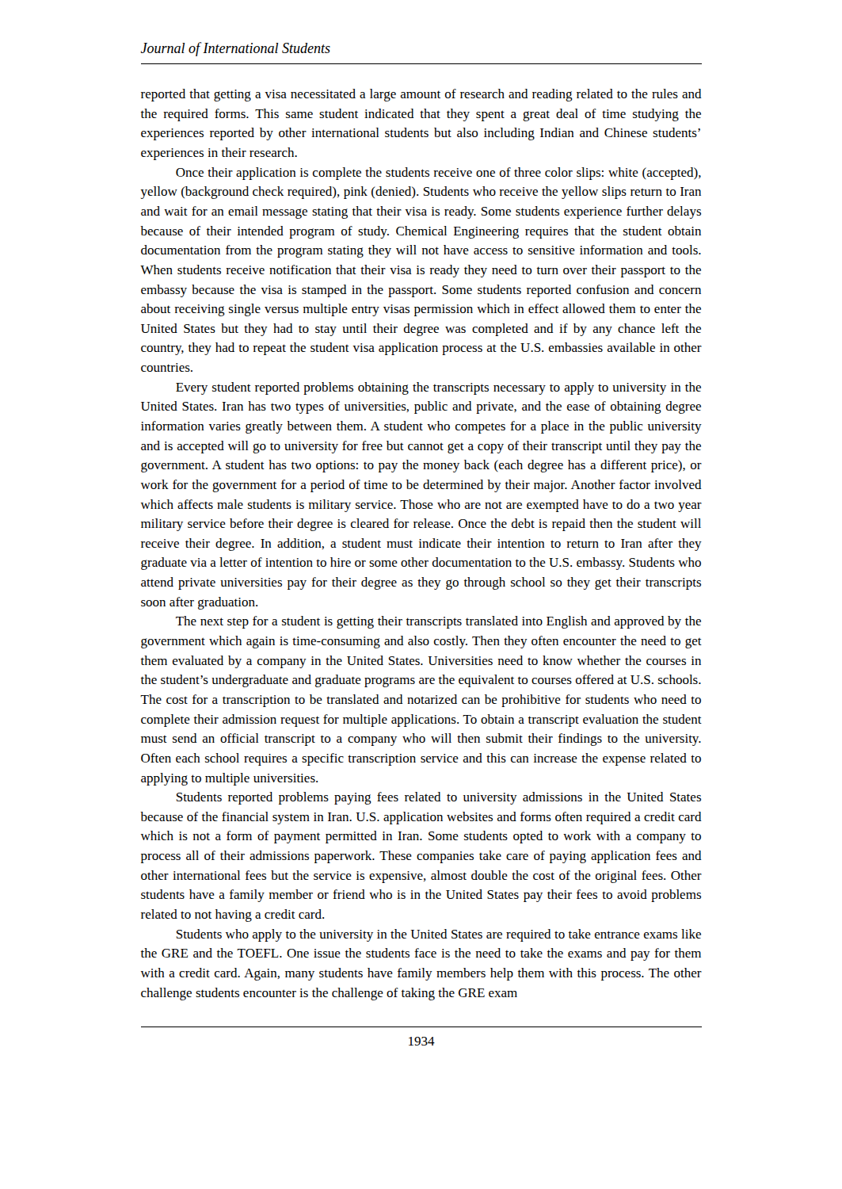Journal of International Students
reported that getting a visa necessitated a large amount of research and reading related to the rules and the required forms. This same student indicated that they spent a great deal of time studying the experiences reported by other international students but also including Indian and Chinese students’ experiences in their research.
Once their application is complete the students receive one of three color slips: white (accepted), yellow (background check required), pink (denied). Students who receive the yellow slips return to Iran and wait for an email message stating that their visa is ready. Some students experience further delays because of their intended program of study. Chemical Engineering requires that the student obtain documentation from the program stating they will not have access to sensitive information and tools. When students receive notification that their visa is ready they need to turn over their passport to the embassy because the visa is stamped in the passport. Some students reported confusion and concern about receiving single versus multiple entry visas permission which in effect allowed them to enter the United States but they had to stay until their degree was completed and if by any chance left the country, they had to repeat the student visa application process at the U.S. embassies available in other countries.
Every student reported problems obtaining the transcripts necessary to apply to university in the United States. Iran has two types of universities, public and private, and the ease of obtaining degree information varies greatly between them. A student who competes for a place in the public university and is accepted will go to university for free but cannot get a copy of their transcript until they pay the government. A student has two options: to pay the money back (each degree has a different price), or work for the government for a period of time to be determined by their major. Another factor involved which affects male students is military service. Those who are not are exempted have to do a two year military service before their degree is cleared for release. Once the debt is repaid then the student will receive their degree. In addition, a student must indicate their intention to return to Iran after they graduate via a letter of intention to hire or some other documentation to the U.S. embassy. Students who attend private universities pay for their degree as they go through school so they get their transcripts soon after graduation.
The next step for a student is getting their transcripts translated into English and approved by the government which again is time-consuming and also costly. Then they often encounter the need to get them evaluated by a company in the United States. Universities need to know whether the courses in the student’s undergraduate and graduate programs are the equivalent to courses offered at U.S. schools. The cost for a transcription to be translated and notarized can be prohibitive for students who need to complete their admission request for multiple applications. To obtain a transcript evaluation the student must send an official transcript to a company who will then submit their findings to the university. Often each school requires a specific transcription service and this can increase the expense related to applying to multiple universities.
Students reported problems paying fees related to university admissions in the United States because of the financial system in Iran. U.S. application websites and forms often required a credit card which is not a form of payment permitted in Iran. Some students opted to work with a company to process all of their admissions paperwork. These companies take care of paying application fees and other international fees but the service is expensive, almost double the cost of the original fees. Other students have a family member or friend who is in the United States pay their fees to avoid problems related to not having a credit card.
Students who apply to the university in the United States are required to take entrance exams like the GRE and the TOEFL. One issue the students face is the need to take the exams and pay for them with a credit card. Again, many students have family members help them with this process. The other challenge students encounter is the challenge of taking the GRE exam
1934